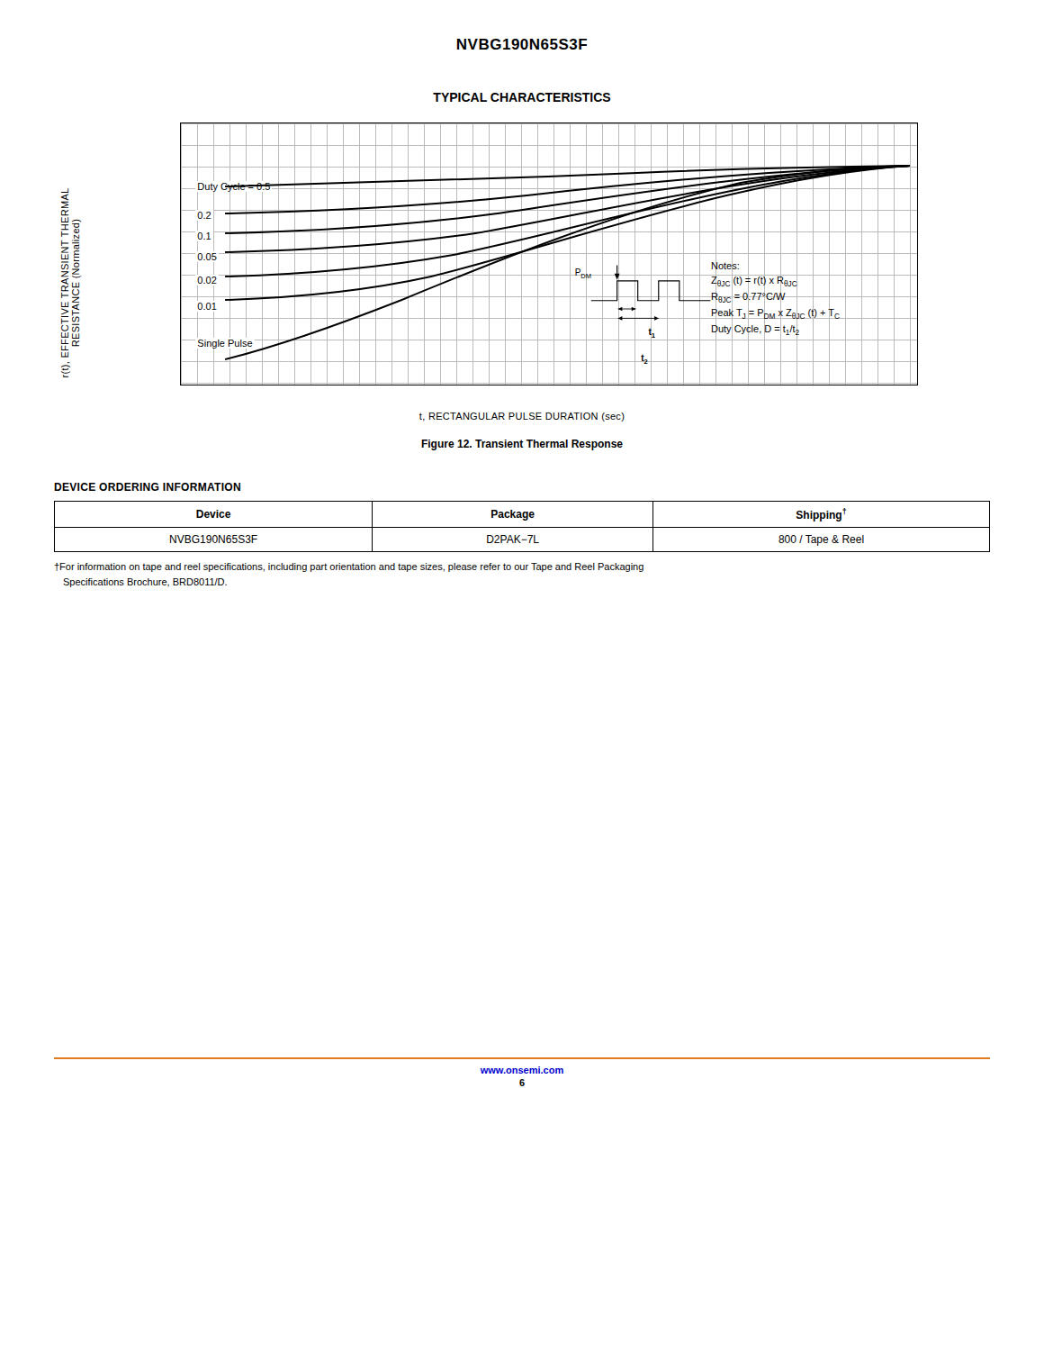NVBG190N65S3F
TYPICAL CHARACTERISTICS
r(t), EFFECTIVE TRANSIENT THERMAL
RESISTANCE (Normalized)
10 1 0.1 0.01 0.001 0.00001 0.0001 0.001 0.01 0.1 1 Duty Cycle = 0.5 0.2 0.1 0.05 0.02 0.01 Single Pulse PDM t1 t2
Notes:
ZθJC (t) = r(t) x RθJC
RθJC = 0.77°C/W
Peak TJ = PDM x ZθJC (t) + TC
Duty Cycle, D = t1/t2
t, RECTANGULAR PULSE DURATION (sec)
Figure 12. Transient Thermal Response
DEVICE ORDERING INFORMATION
| Device | Package | Shipping † |
| --- | --- | --- |
| NVBG190N65S3F | D2PAK−7L | 800 / Tape & Reel |
†For information on tape and reel specifications, including part orientation and tape sizes, please refer to our Tape and Reel Packaging Specifications Brochure, BRD8011/D.
www.onsemi.com
6